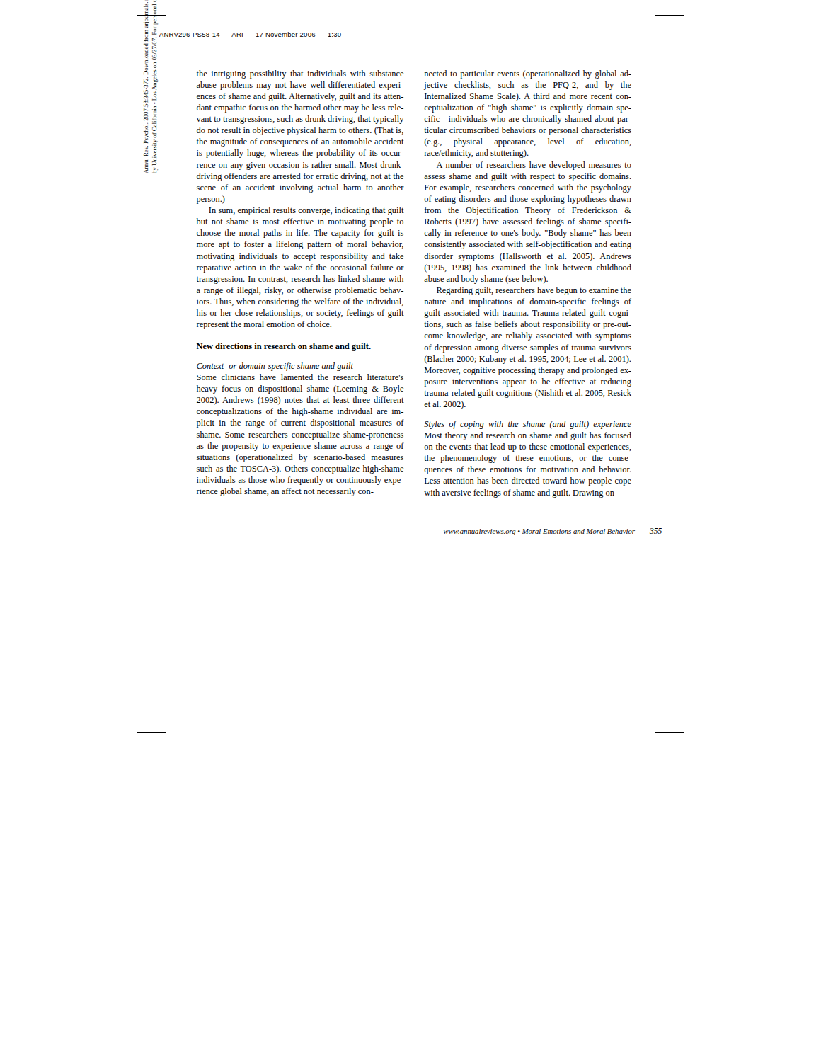ANRV296-PS58-14 ARI 17 November 2006 1:30
Annu. Rev. Psychol. 2007.58:345-372. Downloaded from arjournals.annualreviews.org
by University of California - Los Angeles on 03/27/07. For personal use only.
the intriguing possibility that individuals with substance abuse problems may not have well-differentiated experiences of shame and guilt. Alternatively, guilt and its attendant empathic focus on the harmed other may be less relevant to transgressions, such as drunk driving, that typically do not result in objective physical harm to others. (That is, the magnitude of consequences of an automobile accident is potentially huge, whereas the probability of its occurrence on any given occasion is rather small. Most drunk-driving offenders are arrested for erratic driving, not at the scene of an accident involving actual harm to another person.)
In sum, empirical results converge, indicating that guilt but not shame is most effective in motivating people to choose the moral paths in life. The capacity for guilt is more apt to foster a lifelong pattern of moral behavior, motivating individuals to accept responsibility and take reparative action in the wake of the occasional failure or transgression. In contrast, research has linked shame with a range of illegal, risky, or otherwise problematic behaviors. Thus, when considering the welfare of the individual, his or her close relationships, or society, feelings of guilt represent the moral emotion of choice.
New directions in research on shame and guilt.
Context- or domain-specific shame and guilt
Some clinicians have lamented the research literature's heavy focus on dispositional shame (Leeming & Boyle 2002). Andrews (1998) notes that at least three different conceptualizations of the high-shame individual are implicit in the range of current dispositional measures of shame. Some researchers conceptualize shame-proneness as the propensity to experience shame across a range of situations (operationalized by scenario-based measures such as the TOSCA-3). Others conceptualize high-shame individuals as those who frequently or continuously experience global shame, an affect not necessarily con-
nected to particular events (operationalized by global adjective checklists, such as the PFQ-2, and by the Internalized Shame Scale). A third and more recent conceptualization of "high shame" is explicitly domain specific—individuals who are chronically shamed about particular circumscribed behaviors or personal characteristics (e.g., physical appearance, level of education, race/ethnicity, and stuttering).
A number of researchers have developed measures to assess shame and guilt with respect to specific domains. For example, researchers concerned with the psychology of eating disorders and those exploring hypotheses drawn from the Objectification Theory of Frederickson & Roberts (1997) have assessed feelings of shame specifically in reference to one's body. "Body shame" has been consistently associated with self-objectification and eating disorder symptoms (Hallsworth et al. 2005). Andrews (1995, 1998) has examined the link between childhood abuse and body shame (see below).
Regarding guilt, researchers have begun to examine the nature and implications of domain-specific feelings of guilt associated with trauma. Trauma-related guilt cognitions, such as false beliefs about responsibility or pre-outcome knowledge, are reliably associated with symptoms of depression among diverse samples of trauma survivors (Blacher 2000; Kubany et al. 1995, 2004; Lee et al. 2001). Moreover, cognitive processing therapy and prolonged exposure interventions appear to be effective at reducing trauma-related guilt cognitions (Nishith et al. 2005, Resick et al. 2002).
Styles of coping with the shame (and guilt) experience Most theory and research on shame and guilt has focused on the events that lead up to these emotional experiences, the phenomenology of these emotions, or the consequences of these emotions for motivation and behavior. Less attention has been directed toward how people cope with aversive feelings of shame and guilt. Drawing on
www.annualreviews.org • Moral Emotions and Moral Behavior 355